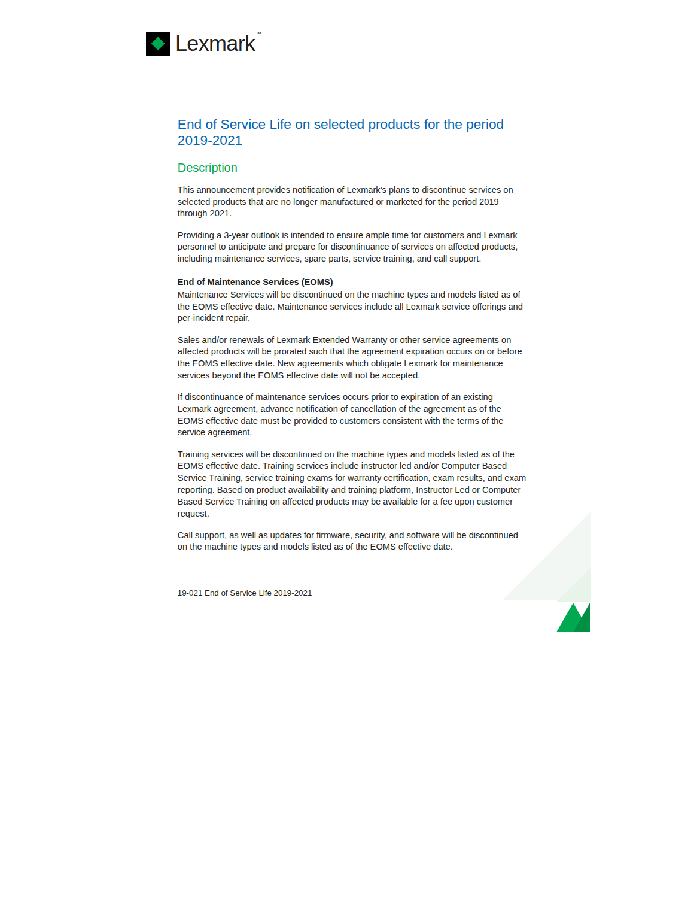Lexmark™
End of Service Life on selected products for the period 2019-2021
Description
This announcement provides notification of Lexmark's plans to discontinue services on selected products that are no longer manufactured or marketed for the period 2019 through 2021.
Providing a 3-year outlook is intended to ensure ample time for customers and Lexmark personnel to anticipate and prepare for discontinuance of services on affected products, including maintenance services, spare parts, service training, and call support.
End of Maintenance Services (EOMS)
Maintenance Services will be discontinued on the machine types and models listed as of the EOMS effective date. Maintenance services include all Lexmark service offerings and per-incident repair.
Sales and/or renewals of Lexmark Extended Warranty or other service agreements on affected products will be prorated such that the agreement expiration occurs on or before the EOMS effective date. New agreements which obligate Lexmark for maintenance services beyond the EOMS effective date will not be accepted.
If discontinuance of maintenance services occurs prior to expiration of an existing Lexmark agreement, advance notification of cancellation of the agreement as of the EOMS effective date must be provided to customers consistent with the terms of the service agreement.
Training services will be discontinued on the machine types and models listed as of the EOMS effective date. Training services include instructor led and/or Computer Based Service Training, service training exams for warranty certification, exam results, and exam reporting. Based on product availability and training platform, Instructor Led or Computer Based Service Training on affected products may be available for a fee upon customer request.
Call support, as well as updates for firmware, security, and software will be discontinued on the machine types and models listed as of the EOMS effective date.
19-021 End of Service Life 2019-2021
2